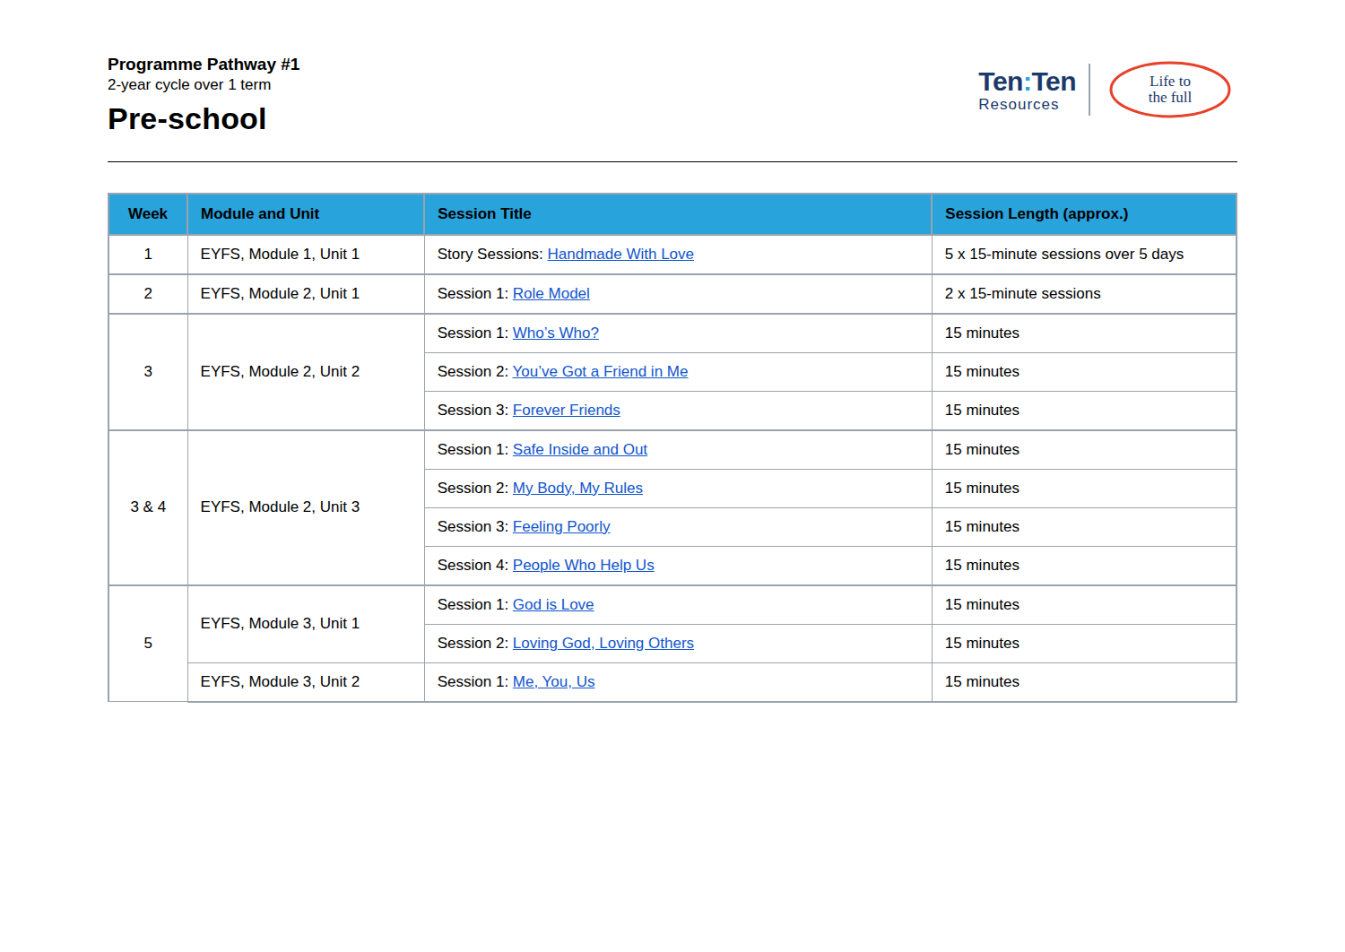Programme Pathway #1
2-year cycle over 1 term
Pre-school
Ten: Ten
Resources
Life to the full
| Week | Module and Unit | Session Title | Session Length (approx.) |
| --- | --- | --- | --- |
| 1 | EYFS, Module 1, Unit 1 | Story Sessions: Handmade With Love | 5 x 15-minute sessions over 5 days |
| 2 | EYFS, Module 2, Unit 1 | Session 1: Role Model | 2 x 15-minute sessions |
| 3 | EYFS, Module 2, Unit 2 | Session 1: Who’s Who? | 15 minutes |
| Session 2: You’ve Got a Friend in Me | 15 minutes |
| Session 3: Forever Friends | 15 minutes |
| 3 & 4 | EYFS, Module 2, Unit 3 | Session 1: Safe Inside and Out | 15 minutes |
| Session 2: My Body, My Rules | 15 minutes |
| Session 3: Feeling Poorly | 15 minutes |
| Session 4: People Who Help Us | 15 minutes |
| 5 | EYFS, Module 3, Unit 1 | Session 1: God is Love | 15 minutes |
| Session 2: Loving God, Loving Others | 15 minutes |
| EYFS, Module 3, Unit 2 | Session 1: Me, You, Us | 15 minutes |